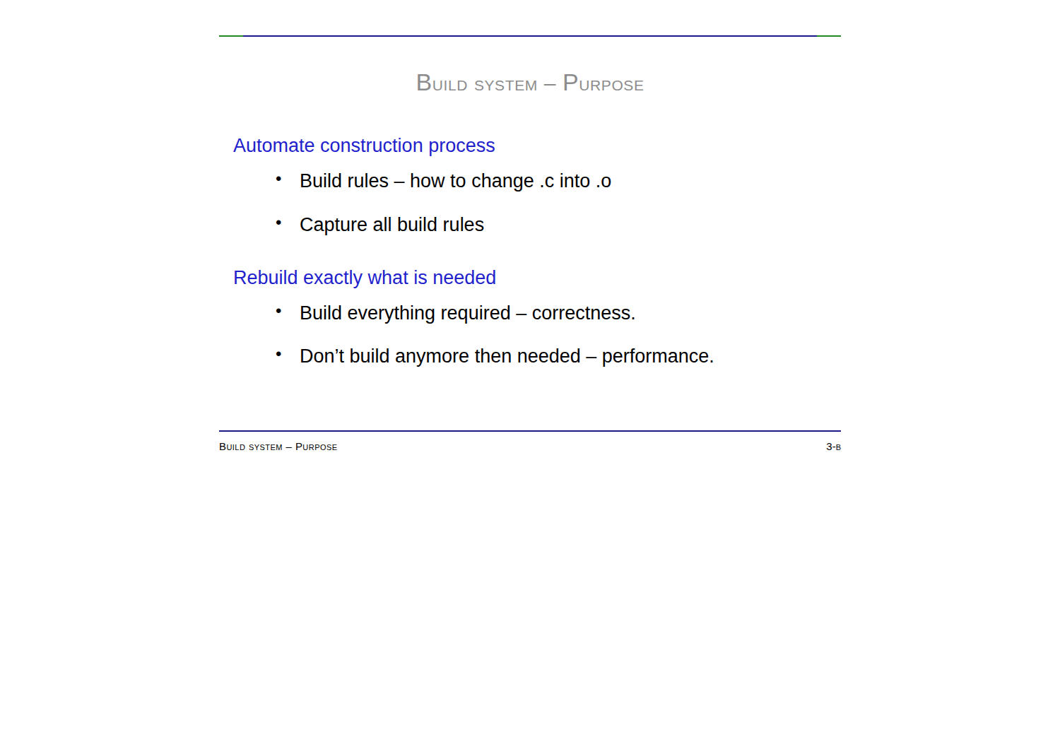Build system – Purpose
Automate construction process
Build rules – how to change .c into .o
Capture all build rules
Rebuild exactly what is needed
Build everything required – correctness.
Don’t build anymore then needed – performance.
Build system – Purpose
3-b